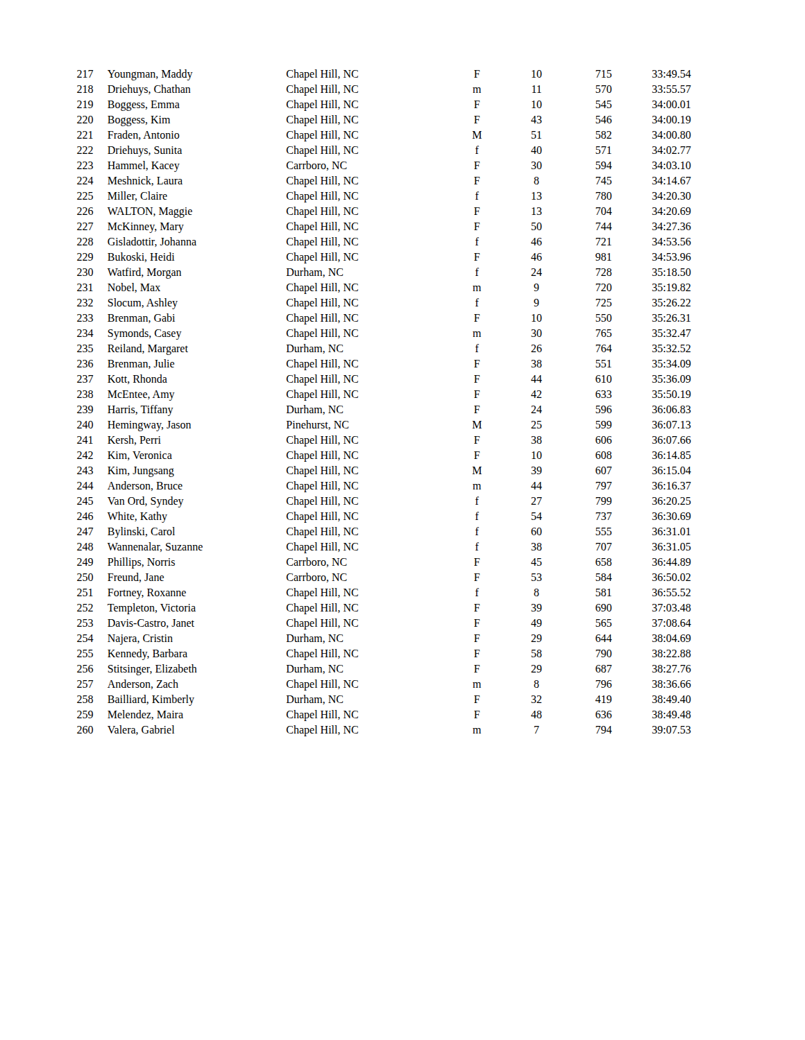| 217 | Youngman, Maddy | Chapel Hill, NC | F | 10 | 715 | 33:49.54 |
| 218 | Driehuys, Chathan | Chapel Hill, NC | m | 11 | 570 | 33:55.57 |
| 219 | Boggess, Emma | Chapel Hill, NC | F | 10 | 545 | 34:00.01 |
| 220 | Boggess, Kim | Chapel Hill, NC | F | 43 | 546 | 34:00.19 |
| 221 | Fraden, Antonio | Chapel Hill, NC | M | 51 | 582 | 34:00.80 |
| 222 | Driehuys, Sunita | Chapel Hill, NC | f | 40 | 571 | 34:02.77 |
| 223 | Hammel, Kacey | Carrboro, NC | F | 30 | 594 | 34:03.10 |
| 224 | Meshnick, Laura | Chapel Hill, NC | F | 8 | 745 | 34:14.67 |
| 225 | Miller, Claire | Chapel Hill, NC | f | 13 | 780 | 34:20.30 |
| 226 | WALTON, Maggie | Chapel Hill, NC | F | 13 | 704 | 34:20.69 |
| 227 | McKinney, Mary | Chapel Hill, NC | F | 50 | 744 | 34:27.36 |
| 228 | Gisladottir, Johanna | Chapel Hill, NC | f | 46 | 721 | 34:53.56 |
| 229 | Bukoski, Heidi | Chapel Hill, NC | F | 46 | 981 | 34:53.96 |
| 230 | Watfird, Morgan | Durham, NC | f | 24 | 728 | 35:18.50 |
| 231 | Nobel, Max | Chapel Hill, NC | m | 9 | 720 | 35:19.82 |
| 232 | Slocum, Ashley | Chapel Hill, NC | f | 9 | 725 | 35:26.22 |
| 233 | Brenman, Gabi | Chapel Hill, NC | F | 10 | 550 | 35:26.31 |
| 234 | Symonds, Casey | Chapel Hill, NC | m | 30 | 765 | 35:32.47 |
| 235 | Reiland, Margaret | Durham, NC | f | 26 | 764 | 35:32.52 |
| 236 | Brenman, Julie | Chapel Hill, NC | F | 38 | 551 | 35:34.09 |
| 237 | Kott, Rhonda | Chapel Hill, NC | F | 44 | 610 | 35:36.09 |
| 238 | McEntee, Amy | Chapel Hill, NC | F | 42 | 633 | 35:50.19 |
| 239 | Harris, Tiffany | Durham, NC | F | 24 | 596 | 36:06.83 |
| 240 | Hemingway, Jason | Pinehurst, NC | M | 25 | 599 | 36:07.13 |
| 241 | Kersh, Perri | Chapel Hill, NC | F | 38 | 606 | 36:07.66 |
| 242 | Kim, Veronica | Chapel Hill, NC | F | 10 | 608 | 36:14.85 |
| 243 | Kim, Jungsang | Chapel Hill, NC | M | 39 | 607 | 36:15.04 |
| 244 | Anderson, Bruce | Chapel Hill, NC | m | 44 | 797 | 36:16.37 |
| 245 | Van Ord, Syndey | Chapel Hill, NC | f | 27 | 799 | 36:20.25 |
| 246 | White, Kathy | Chapel Hill, NC | f | 54 | 737 | 36:30.69 |
| 247 | Bylinski, Carol | Chapel Hill, NC | f | 60 | 555 | 36:31.01 |
| 248 | Wannenalar, Suzanne | Chapel Hill, NC | f | 38 | 707 | 36:31.05 |
| 249 | Phillips, Norris | Carrboro, NC | F | 45 | 658 | 36:44.89 |
| 250 | Freund, Jane | Carrboro, NC | F | 53 | 584 | 36:50.02 |
| 251 | Fortney, Roxanne | Chapel Hill, NC | f | 8 | 581 | 36:55.52 |
| 252 | Templeton, Victoria | Chapel Hill, NC | F | 39 | 690 | 37:03.48 |
| 253 | Davis-Castro, Janet | Chapel Hill, NC | F | 49 | 565 | 37:08.64 |
| 254 | Najera, Cristin | Durham, NC | F | 29 | 644 | 38:04.69 |
| 255 | Kennedy, Barbara | Chapel Hill, NC | F | 58 | 790 | 38:22.88 |
| 256 | Stitsinger, Elizabeth | Durham, NC | F | 29 | 687 | 38:27.76 |
| 257 | Anderson, Zach | Chapel Hill, NC | m | 8 | 796 | 38:36.66 |
| 258 | Bailliard, Kimberly | Durham, NC | F | 32 | 419 | 38:49.40 |
| 259 | Melendez, Maira | Chapel Hill, NC | F | 48 | 636 | 38:49.48 |
| 260 | Valera, Gabriel | Chapel Hill, NC | m | 7 | 794 | 39:07.53 |